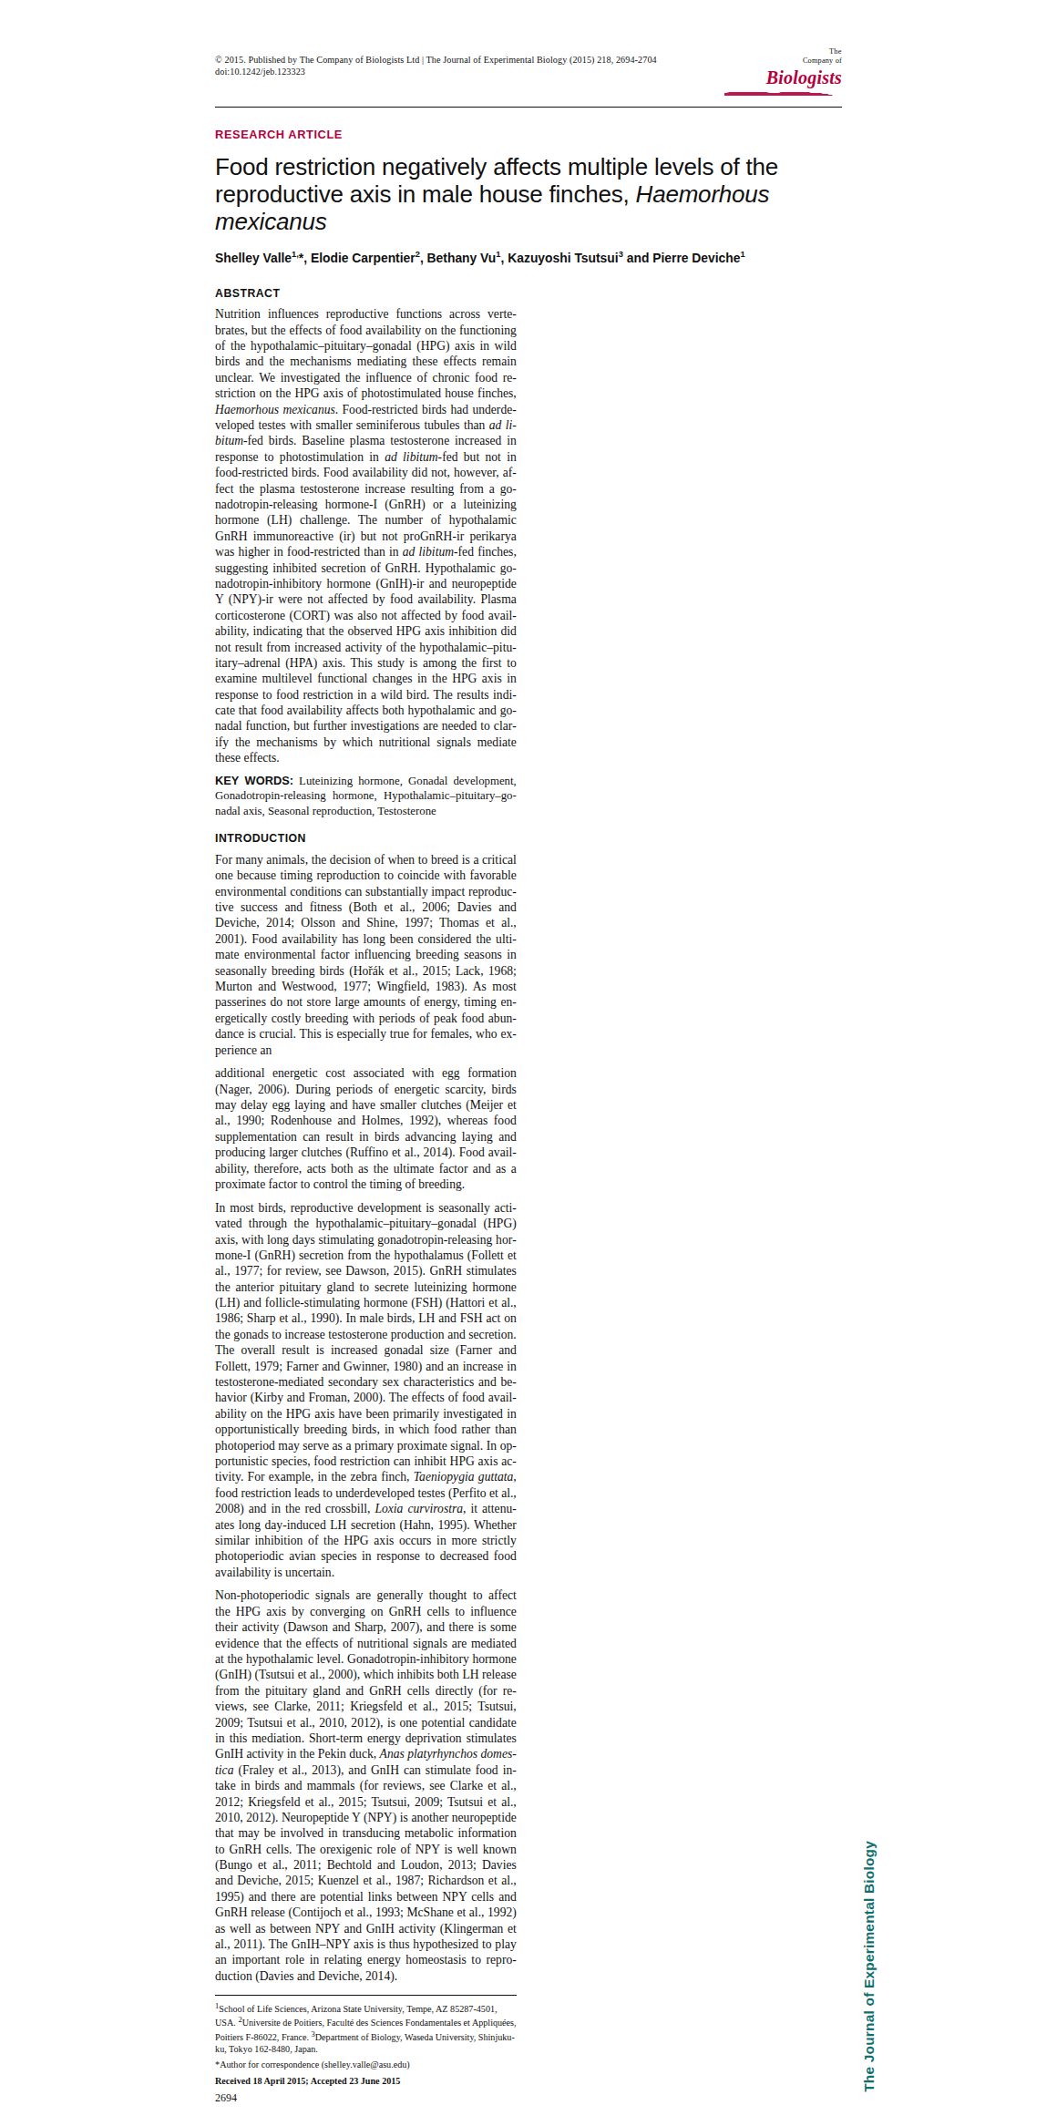© 2015. Published by The Company of Biologists Ltd | The Journal of Experimental Biology (2015) 218, 2694-2704 doi:10.1242/jeb.123323
The Company of Biologists
Research Article
Food restriction negatively affects multiple levels of the reproductive axis in male house finches, Haemorhous mexicanus
Shelley Valle1,*, Elodie Carpentier2, Bethany Vu1, Kazuyoshi Tsutsui3 and Pierre Deviche1
Abstract
Nutrition influences reproductive functions across vertebrates, but the effects of food availability on the functioning of the hypothalamic–pituitary–gonadal (HPG) axis in wild birds and the mechanisms mediating these effects remain unclear. We investigated the influence of chronic food restriction on the HPG axis of photostimulated house finches, Haemorhous mexicanus. Food-restricted birds had underdeveloped testes with smaller seminiferous tubules than ad libitum-fed birds. Baseline plasma testosterone increased in response to photostimulation in ad libitum-fed but not in food-restricted birds. Food availability did not, however, affect the plasma testosterone increase resulting from a gonadotropin-releasing hormone-I (GnRH) or a luteinizing hormone (LH) challenge. The number of hypothalamic GnRH immunoreactive (ir) but not proGnRH-ir perikarya was higher in food-restricted than in ad libitum-fed finches, suggesting inhibited secretion of GnRH. Hypothalamic gonadotropin-inhibitory hormone (GnIH)-ir and neuropeptide Y (NPY)-ir were not affected by food availability. Plasma corticosterone (CORT) was also not affected by food availability, indicating that the observed HPG axis inhibition did not result from increased activity of the hypothalamic–pituitary–adrenal (HPA) axis. This study is among the first to examine multilevel functional changes in the HPG axis in response to food restriction in a wild bird. The results indicate that food availability affects both hypothalamic and gonadal function, but further investigations are needed to clarify the mechanisms by which nutritional signals mediate these effects.
KEY WORDS: Luteinizing hormone, Gonadal development, Gonadotropin-releasing hormone, Hypothalamic–pituitary–gonadal axis, Seasonal reproduction, Testosterone
Introduction
For many animals, the decision of when to breed is a critical one because timing reproduction to coincide with favorable environmental conditions can substantially impact reproductive success and fitness (Both et al., 2006; Davies and Deviche, 2014; Olsson and Shine, 1997; Thomas et al., 2001). Food availability has long been considered the ultimate environmental factor influencing breeding seasons in seasonally breeding birds (Hořák et al., 2015; Lack, 1968; Murton and Westwood, 1977; Wingfield, 1983). As most passerines do not store large amounts of energy, timing energetically costly breeding with periods of peak food abundance is crucial. This is especially true for females, who experience an
additional energetic cost associated with egg formation (Nager, 2006). During periods of energetic scarcity, birds may delay egg laying and have smaller clutches (Meijer et al., 1990; Rodenhouse and Holmes, 1992), whereas food supplementation can result in birds advancing laying and producing larger clutches (Ruffino et al., 2014). Food availability, therefore, acts both as the ultimate factor and as a proximate factor to control the timing of breeding.
In most birds, reproductive development is seasonally activated through the hypothalamic–pituitary–gonadal (HPG) axis, with long days stimulating gonadotropin-releasing hormone-I (GnRH) secretion from the hypothalamus (Follett et al., 1977; for review, see Dawson, 2015). GnRH stimulates the anterior pituitary gland to secrete luteinizing hormone (LH) and follicle-stimulating hormone (FSH) (Hattori et al., 1986; Sharp et al., 1990). In male birds, LH and FSH act on the gonads to increase testosterone production and secretion. The overall result is increased gonadal size (Farner and Follett, 1979; Farner and Gwinner, 1980) and an increase in testosterone-mediated secondary sex characteristics and behavior (Kirby and Froman, 2000). The effects of food availability on the HPG axis have been primarily investigated in opportunistically breeding birds, in which food rather than photoperiod may serve as a primary proximate signal. In opportunistic species, food restriction can inhibit HPG axis activity. For example, in the zebra finch, Taeniopygia guttata, food restriction leads to underdeveloped testes (Perfito et al., 2008) and in the red crossbill, Loxia curvirostra, it attenuates long day-induced LH secretion (Hahn, 1995). Whether similar inhibition of the HPG axis occurs in more strictly photoperiodic avian species in response to decreased food availability is uncertain.
Non-photoperiodic signals are generally thought to affect the HPG axis by converging on GnRH cells to influence their activity (Dawson and Sharp, 2007), and there is some evidence that the effects of nutritional signals are mediated at the hypothalamic level. Gonadotropin-inhibitory hormone (GnIH) (Tsutsui et al., 2000), which inhibits both LH release from the pituitary gland and GnRH cells directly (for reviews, see Clarke, 2011; Kriegsfeld et al., 2015; Tsutsui, 2009; Tsutsui et al., 2010, 2012), is one potential candidate in this mediation. Short-term energy deprivation stimulates GnIH activity in the Pekin duck, Anas platyrhynchos domestica (Fraley et al., 2013), and GnIH can stimulate food intake in birds and mammals (for reviews, see Clarke et al., 2012; Kriegsfeld et al., 2015; Tsutsui, 2009; Tsutsui et al., 2010, 2012). Neuropeptide Y (NPY) is another neuropeptide that may be involved in transducing metabolic information to GnRH cells. The orexigenic role of NPY is well known (Bungo et al., 2011; Bechtold and Loudon, 2013; Davies and Deviche, 2015; Kuenzel et al., 1987; Richardson et al., 1995) and there are potential links between NPY cells and GnRH release (Contijoch et al., 1993; McShane et al., 1992) as well as between NPY and GnIH activity (Klingerman et al., 2011). The GnIH–NPY axis is thus hypothesized to play an important role in relating energy homeostasis to reproduction (Davies and Deviche, 2014).
1School of Life Sciences, Arizona State University, Tempe, AZ 85287-4501, USA. 2Universite de Poitiers, Faculté des Sciences Fondamentales et Appliquées, Poitiers F-86022, France. 3Department of Biology, Waseda University, Shinjuku-ku, Tokyo 162-8480, Japan.
*Author for correspondence (shelley.valle@asu.edu)
Received 18 April 2015; Accepted 23 June 2015
2694
The Journal of Experimental Biology